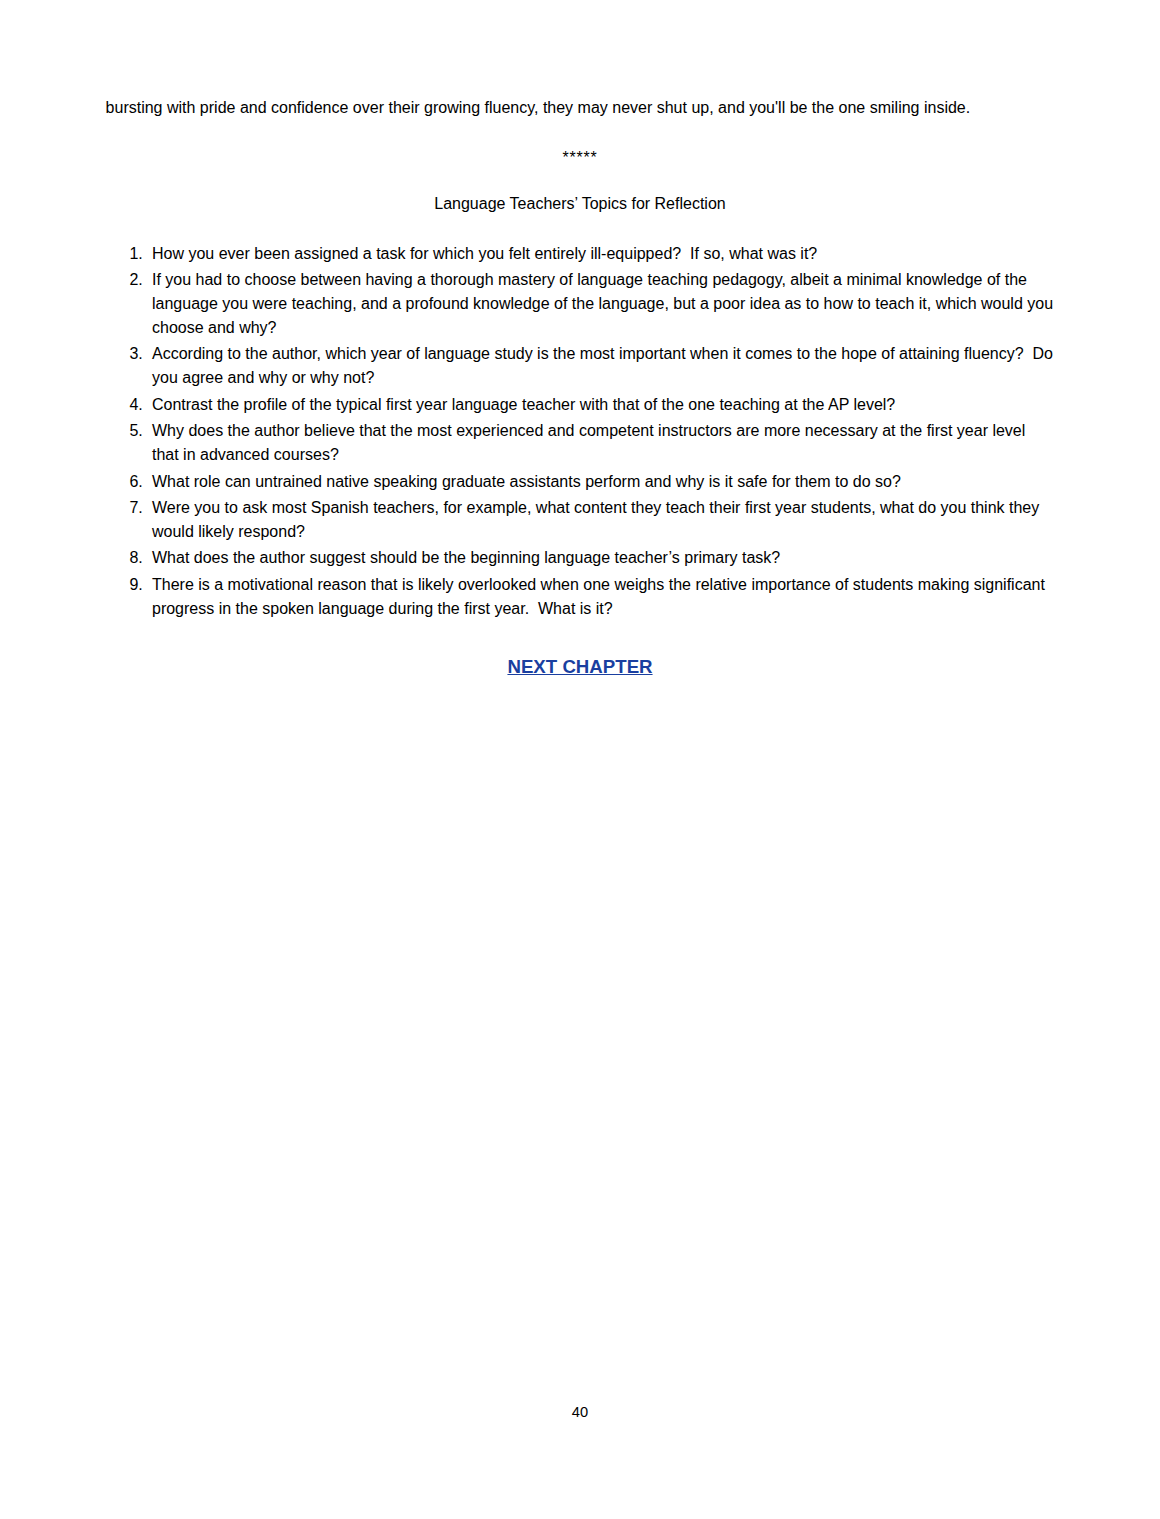bursting with pride and confidence over their growing fluency, they may never shut up, and you'll be the one smiling inside.
*****
Language Teachers’ Topics for Reflection
How you ever been assigned a task for which you felt entirely ill-equipped? If so, what was it?
If you had to choose between having a thorough mastery of language teaching pedagogy, albeit a minimal knowledge of the language you were teaching, and a profound knowledge of the language, but a poor idea as to how to teach it, which would you choose and why?
According to the author, which year of language study is the most important when it comes to the hope of attaining fluency? Do you agree and why or why not?
Contrast the profile of the typical first year language teacher with that of the one teaching at the AP level?
Why does the author believe that the most experienced and competent instructors are more necessary at the first year level that in advanced courses?
What role can untrained native speaking graduate assistants perform and why is it safe for them to do so?
Were you to ask most Spanish teachers, for example, what content they teach their first year students, what do you think they would likely respond?
What does the author suggest should be the beginning language teacher’s primary task?
There is a motivational reason that is likely overlooked when one weighs the relative importance of students making significant progress in the spoken language during the first year. What is it?
NEXT CHAPTER
40